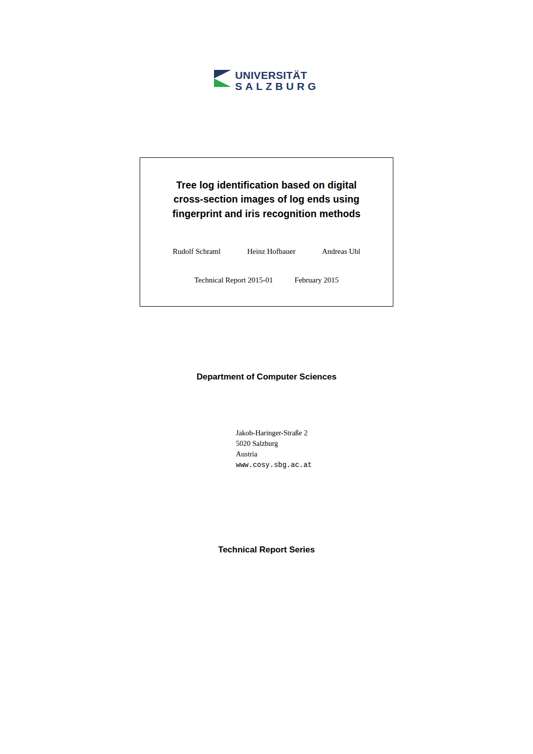UNIVERSITÄT
SALZBURG
Tree log identification based on digital
cross-section images of log ends using
fingerprint and iris recognition methods
Rudolf Schraml Heinz Hofbauer Andreas Uhl
Technical Report 2015-01 February 2015
Department of Computer Sciences
Jakob-Haringer-Straße 2
5020 Salzburg
Austria
www.cosy.sbg.ac.at
Technical Report Series